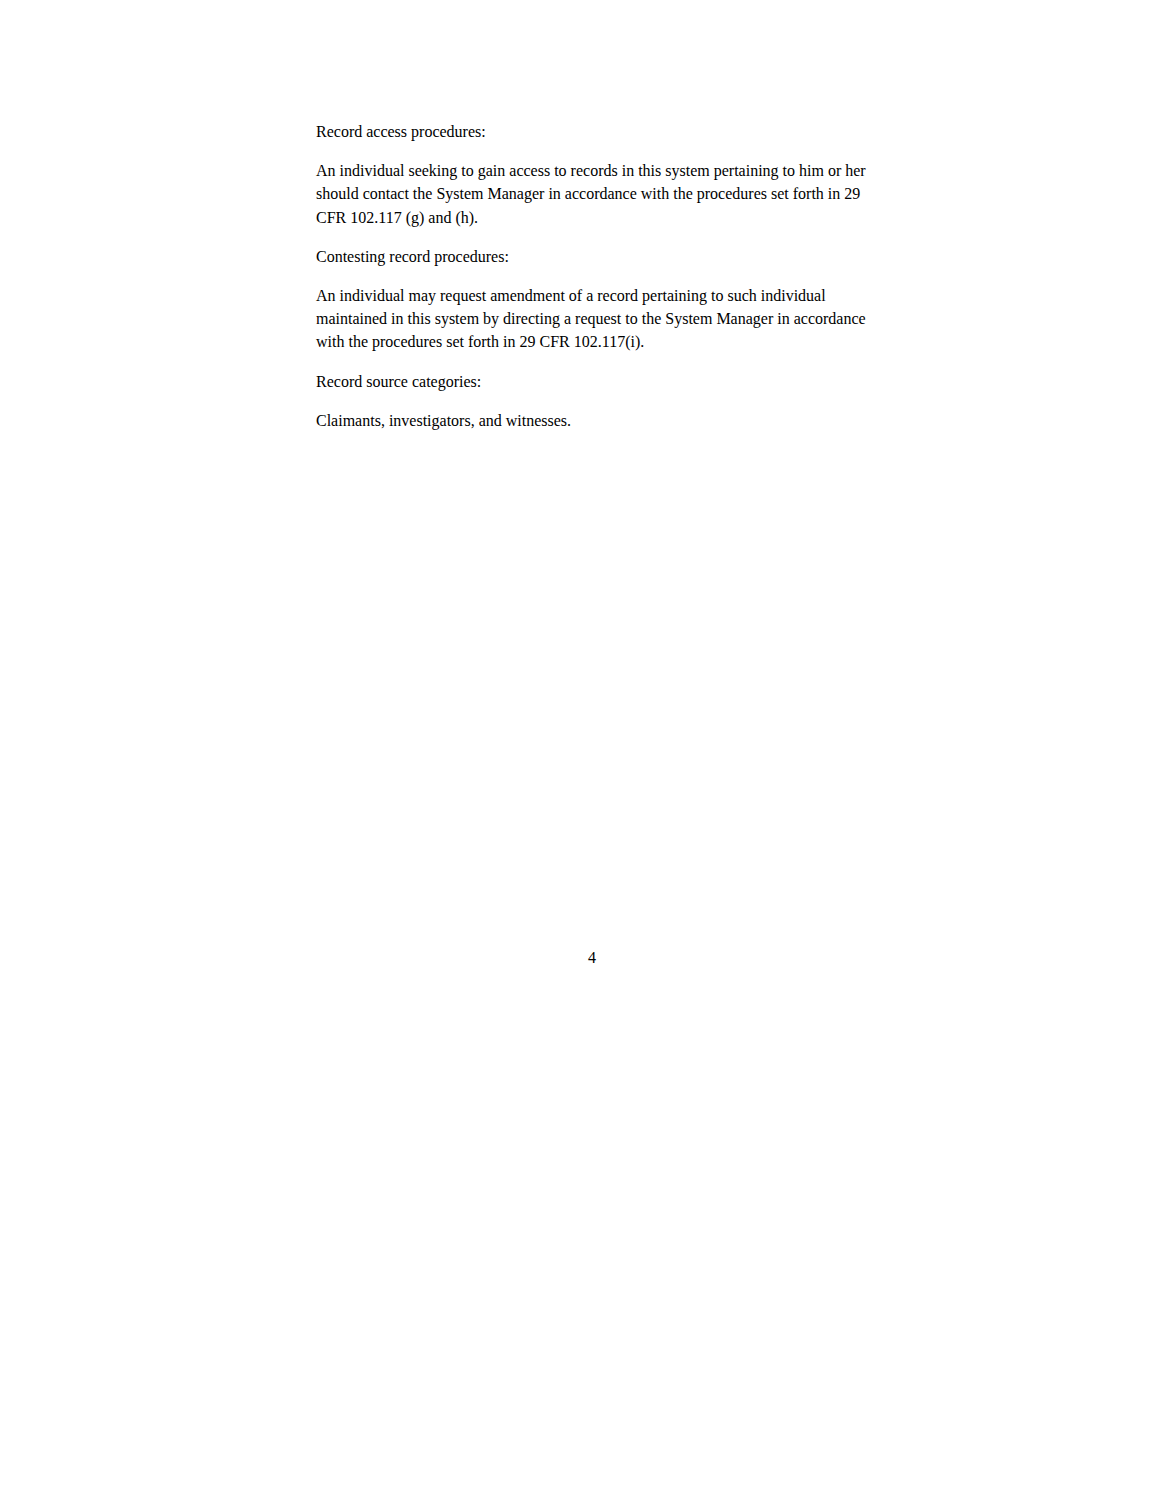Record access procedures:
An individual seeking to gain access to records in this system pertaining to him or her should contact the System Manager in accordance with the procedures set forth in 29 CFR 102.117 (g) and (h).
Contesting record procedures:
An individual may request amendment of a record pertaining to such individual maintained in this system by directing a request to the System Manager in accordance with the procedures set forth in 29 CFR 102.117(i).
Record source categories:
Claimants, investigators, and witnesses.
4